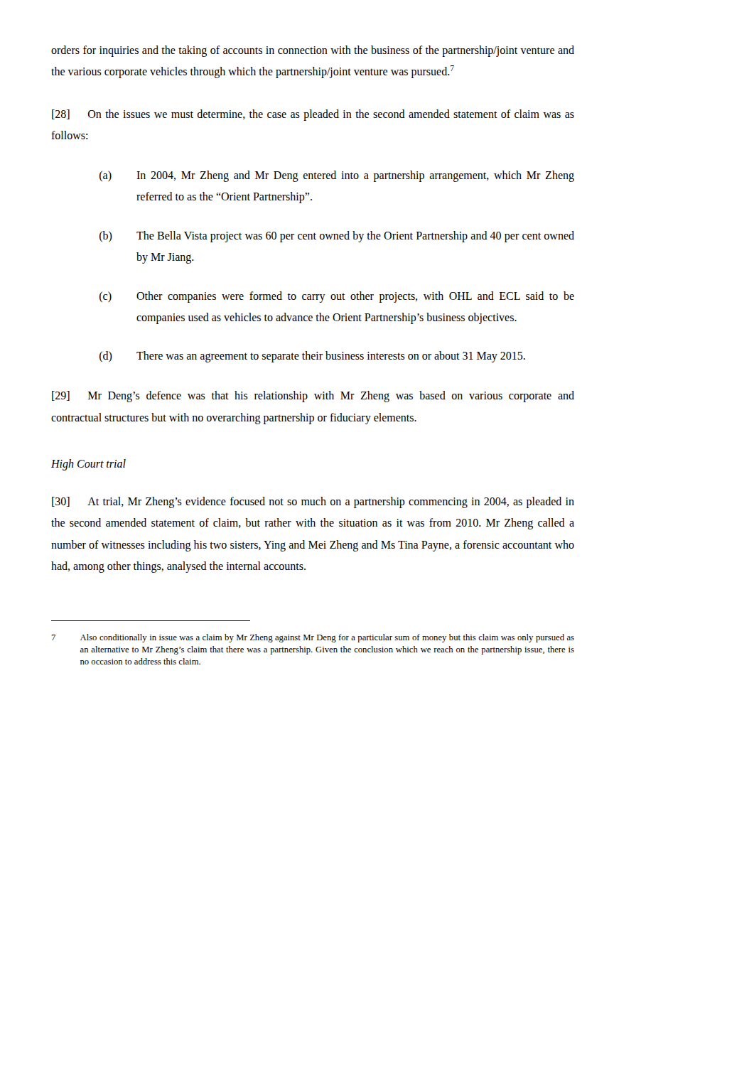orders for inquiries and the taking of accounts in connection with the business of the partnership/joint venture and the various corporate vehicles through which the partnership/joint venture was pursued.7
[28] On the issues we must determine, the case as pleaded in the second amended statement of claim was as follows:
In 2004, Mr Zheng and Mr Deng entered into a partnership arrangement, which Mr Zheng referred to as the “Orient Partnership”.
The Bella Vista project was 60 per cent owned by the Orient Partnership and 40 per cent owned by Mr Jiang.
Other companies were formed to carry out other projects, with OHL and ECL said to be companies used as vehicles to advance the Orient Partnership’s business objectives.
There was an agreement to separate their business interests on or about 31 May 2015.
[29] Mr Deng’s defence was that his relationship with Mr Zheng was based on various corporate and contractual structures but with no overarching partnership or fiduciary elements.
High Court trial
[30] At trial, Mr Zheng’s evidence focused not so much on a partnership commencing in 2004, as pleaded in the second amended statement of claim, but rather with the situation as it was from 2010. Mr Zheng called a number of witnesses including his two sisters, Ying and Mei Zheng and Ms Tina Payne, a forensic accountant who had, among other things, analysed the internal accounts.
7 Also conditionally in issue was a claim by Mr Zheng against Mr Deng for a particular sum of money but this claim was only pursued as an alternative to Mr Zheng’s claim that there was a partnership. Given the conclusion which we reach on the partnership issue, there is no occasion to address this claim.